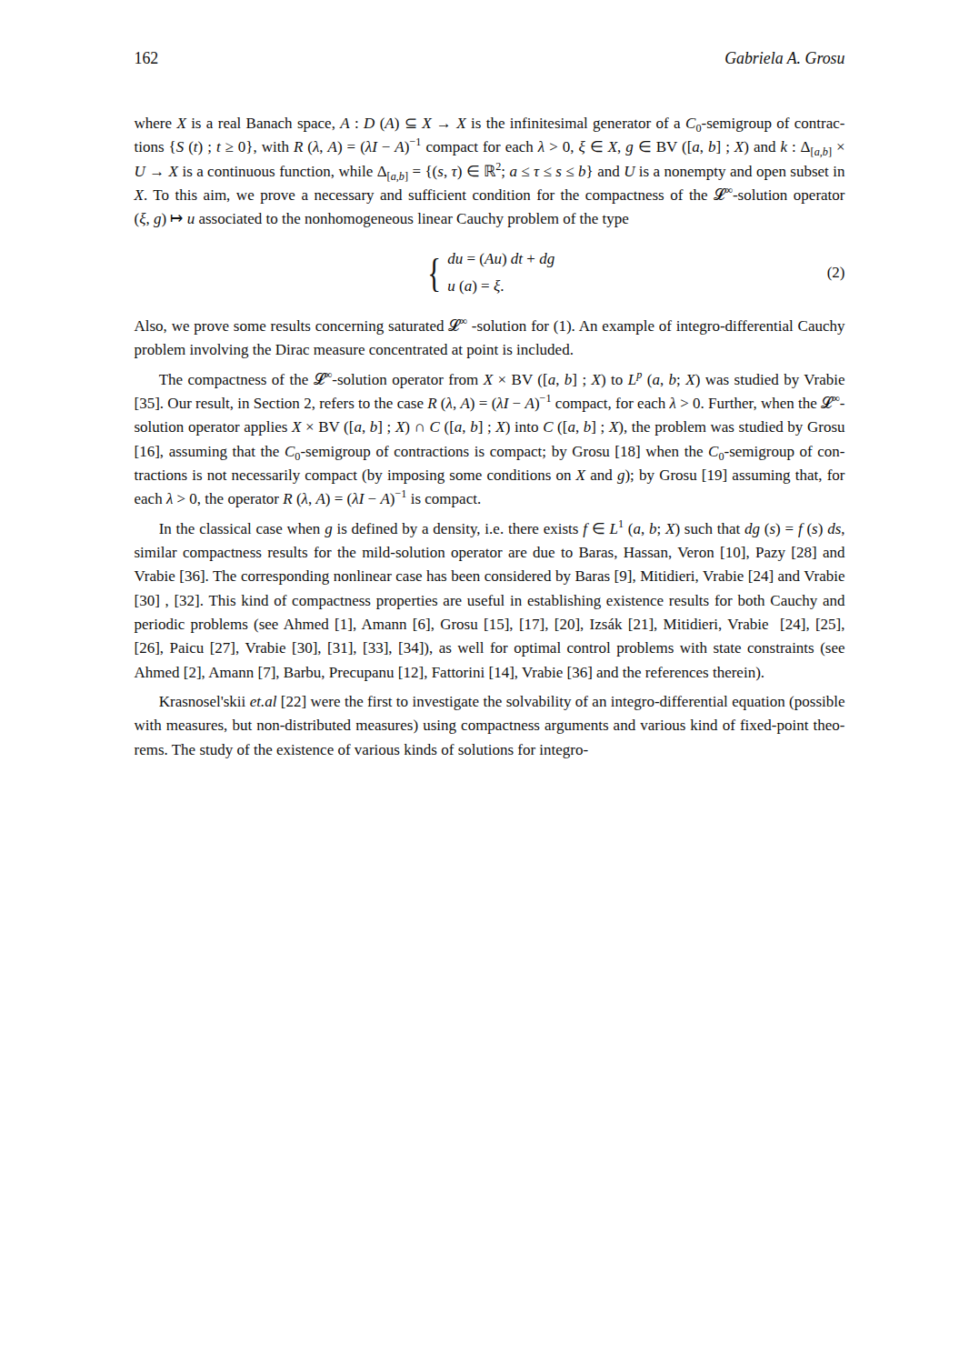162 Gabriela A. Grosu
where X is a real Banach space, A : D (A) ⊆ X → X is the infinitesimal generator of a C0-semigroup of contractions {S (t) ; t ≥ 0}, with R (λ, A) = (λI − A)−1 compact for each λ > 0, ξ ∈ X, g ∈ BV ([a, b] ; X) and k : Δ[a,b] × U → X is a continuous function, while Δ[a,b] = {(s, τ) ∈ ℝ2; a ≤ τ ≤ s ≤ b} and U is a nonempty and open subset in X. To this aim, we prove a necessary and sufficient condition for the compactness of the 𝓛∞-solution operator (ξ, g) ↦ u associated to the nonhomogeneous linear Cauchy problem of the type
{ du = (Au) dt + dg u (a) = ξ. (2)
Also, we prove some results concerning saturated 𝓛∞ -solution for (1). An example of integro-differential Cauchy problem involving the Dirac measure concentrated at point is included.
The compactness of the 𝓛∞-solution operator from X × BV ([a, b] ; X) to Lp (a, b; X) was studied by Vrabie [35]. Our result, in Section 2, refers to the case R (λ, A) = (λI − A)−1 compact, for each λ > 0. Further, when the 𝓛∞-solution operator applies X × BV ([a, b] ; X) ∩ C ([a, b] ; X) into C ([a, b] ; X), the problem was studied by Grosu [16], assuming that the C0-semigroup of contractions is compact; by Grosu [18] when the C0-semigroup of contractions is not necessarily compact (by imposing some conditions on X and g); by Grosu [19] assuming that, for each λ > 0, the operator R (λ, A) = (λI − A)−1 is compact.
In the classical case when g is defined by a density, i.e. there exists f ∈ L1 (a, b; X) such that dg (s) = f (s) ds, similar compactness results for the mild-solution operator are due to Baras, Hassan, Veron [10], Pazy [28] and Vrabie [36]. The corresponding nonlinear case has been considered by Baras [9], Mitidieri, Vrabie [24] and Vrabie [30] , [32]. This kind of compactness properties are useful in establishing existence results for both Cauchy and periodic problems (see Ahmed [1], Amann [6], Grosu [15], [17], [20], Izsák [21], Mitidieri, Vrabie [24], [25], [26], Paicu [27], Vrabie [30], [31], [33], [34]), as well for optimal control problems with state constraints (see Ahmed [2], Amann [7], Barbu, Precupanu [12], Fattorini [14], Vrabie [36] and the references therein).
Krasnosel'skii et.al [22] were the first to investigate the solvability of an integro-differential equation (possible with measures, but non-distributed measures) using compactness arguments and various kind of fixed-point theorems. The study of the existence of various kinds of solutions for integro-